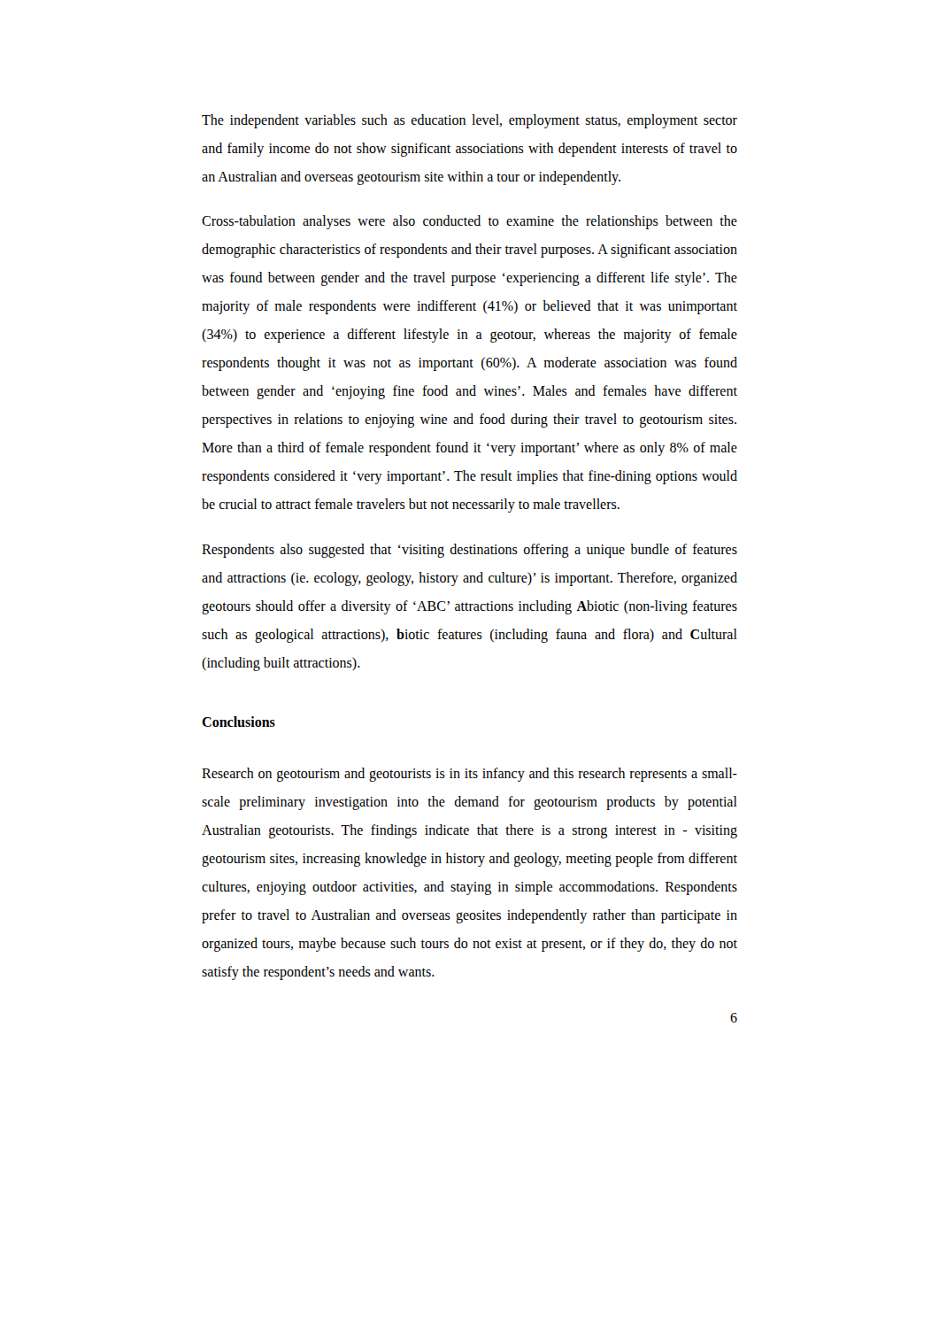The independent variables such as education level, employment status, employment sector and family income do not show significant associations with dependent interests of travel to an Australian and overseas geotourism site within a tour or independently.
Cross-tabulation analyses were also conducted to examine the relationships between the demographic characteristics of respondents and their travel purposes. A significant association was found between gender and the travel purpose ‘experiencing a different life style’. The majority of male respondents were indifferent (41%) or believed that it was unimportant (34%) to experience a different lifestyle in a geotour, whereas the majority of female respondents thought it was not as important (60%). A moderate association was found between gender and ‘enjoying fine food and wines’. Males and females have different perspectives in relations to enjoying wine and food during their travel to geotourism sites. More than a third of female respondent found it ‘very important’ where as only 8% of male respondents considered it ‘very important’. The result implies that fine-dining options would be crucial to attract female travelers but not necessarily to male travellers.
Respondents also suggested that ‘visiting destinations offering a unique bundle of features and attractions (ie. ecology, geology, history and culture)’ is important. Therefore, organized geotours should offer a diversity of ‘ABC’ attractions including Abiotic (non-living features such as geological attractions), biotic features (including fauna and flora) and Cultural (including built attractions).
Conclusions
Research on geotourism and geotourists is in its infancy and this research represents a small-scale preliminary investigation into the demand for geotourism products by potential Australian geotourists. The findings indicate that there is a strong interest in - visiting geotourism sites, increasing knowledge in history and geology, meeting people from different cultures, enjoying outdoor activities, and staying in simple accommodations. Respondents prefer to travel to Australian and overseas geosites independently rather than participate in organized tours, maybe because such tours do not exist at present, or if they do, they do not satisfy the respondent’s needs and wants.
6